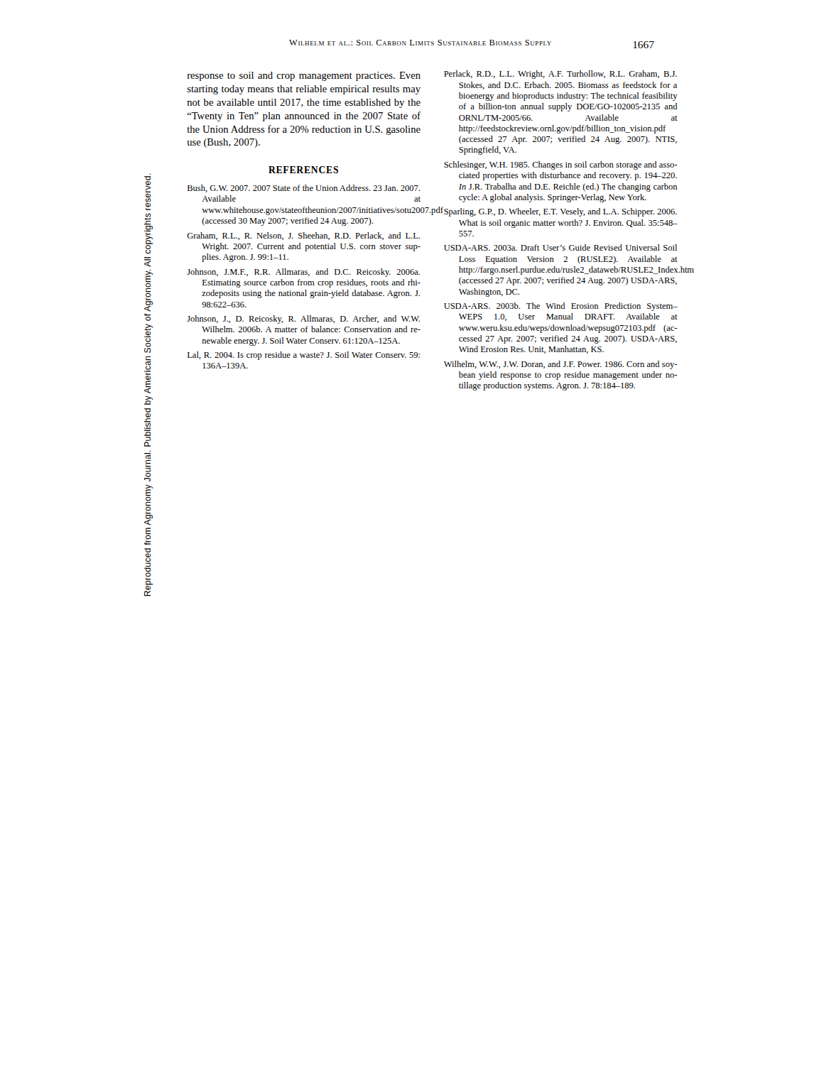Reproduced from Agronomy Journal. Published by American Society of Agronomy. All copyrights reserved.
Wilhelm et al.: Soil Carbon Limits Sustainable Biomass Supply 1667
response to soil and crop management practices. Even starting today means that reliable empirical results may not be available until 2017, the time established by the “Twenty in Ten” plan announced in the 2007 State of the Union Address for a 20% reduction in U.S. gasoline use (Bush, 2007).
REFERENCES
Bush, G.W. 2007. 2007 State of the Union Address. 23 Jan. 2007. Available at www.whitehouse.gov/stateoftheunion/2007/initiatives/sotu2007.pdf (accessed 30 May 2007; verified 24 Aug. 2007).
Graham, R.L., R. Nelson, J. Sheehan, R.D. Perlack, and L.L. Wright. 2007. Current and potential U.S. corn stover supplies. Agron. J. 99:1–11.
Johnson, J.M.F., R.R. Allmaras, and D.C. Reicosky. 2006a. Estimating source carbon from crop residues, roots and rhizodeposits using the national grain-yield database. Agron. J. 98:622–636.
Johnson, J., D. Reicosky, R. Allmaras, D. Archer, and W.W. Wilhelm. 2006b. A matter of balance: Conservation and renewable energy. J. Soil Water Conserv. 61:120A–125A.
Lal, R. 2004. Is crop residue a waste? J. Soil Water Conserv. 59: 136A–139A.
Perlack, R.D., L.L. Wright, A.F. Turhollow, R.L. Graham, B.J. Stokes, and D.C. Erbach. 2005. Biomass as feedstock for a bioenergy and bioproducts industry: The technical feasibility of a billion-ton annual supply DOE/GO-102005-2135 and ORNL/TM-2005/66. Available at http://feedstockreview.ornl.gov/pdf/billion_ton_vision.pdf (accessed 27 Apr. 2007; verified 24 Aug. 2007). NTIS, Springfield, VA.
Schlesinger, W.H. 1985. Changes in soil carbon storage and associated properties with disturbance and recovery. p. 194–220. In J.R. Trabalha and D.E. Reichle (ed.) The changing carbon cycle: A global analysis. Springer-Verlag, New York.
Sparling, G.P., D. Wheeler, E.T. Vesely, and L.A. Schipper. 2006. What is soil organic matter worth? J. Environ. Qual. 35:548–557.
USDA-ARS. 2003a. Draft User’s Guide Revised Universal Soil Loss Equation Version 2 (RUSLE2). Available at http://fargo.nserl.purdue.edu/rusle2_dataweb/RUSLE2_Index.htm (accessed 27 Apr. 2007; verified 24 Aug. 2007) USDA-ARS, Washington, DC.
USDA-ARS. 2003b. The Wind Erosion Prediction System–WEPS 1.0, User Manual DRAFT. Available at www.weru.ksu.edu/weps/download/wepsug072103.pdf (accessed 27 Apr. 2007; verified 24 Aug. 2007). USDA-ARS, Wind Erosion Res. Unit, Manhattan, KS.
Wilhelm, W.W., J.W. Doran, and J.F. Power. 1986. Corn and soybean yield response to crop residue management under no-tillage production systems. Agron. J. 78:184–189.